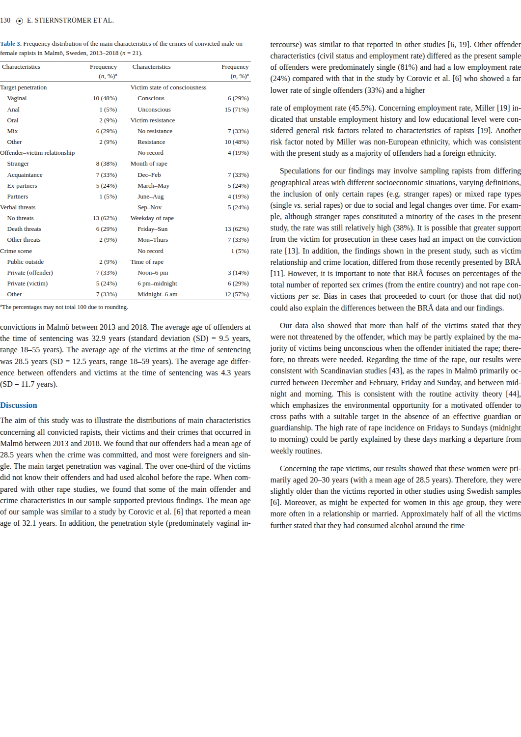130 ● E. STIERNSTRÖMER ET AL.
Table 3. Frequency distribution of the main characteristics of the crimes of convicted male-on-female rapists in Malmö, Sweden, 2013–2018 ( n = 21).
| Characteristics | Frequency ( n , %) a | | Characteristics | Frequency ( n , %) a |
| --- | --- | --- | --- | --- |
| Target penetration | | | Victim state of consciousness | |
| Vaginal | 10 (48%) | | Conscious | 6 (29%) |
| Anal | 1 (5%) | | Unconscious | 15 (71%) |
| Oral | 2 (9%) | | Victim resistance | |
| Mix | 6 (29%) | | No resistance | 7 (33%) |
| Other | 2 (9%) | | Resistance | 10 (48%) |
| Offender–victim relationship | | | No record | 4 (19%) |
| Stranger | 8 (38%) | | Month of rape | |
| Acquaintance | 7 (33%) | | Dec–Feb | 7 (33%) |
| Ex-partners | 5 (24%) | | March–May | 5 (24%) |
| Partners | 1 (5%) | | June–Aug | 4 (19%) |
| Verbal threats | | | Sep–Nov | 5 (24%) |
| No threats | 13 (62%) | | Weekday of rape | |
| Death threats | 6 (29%) | | Friday–Sun | 13 (62%) |
| Other threats | 2 (9%) | | Mon–Thurs | 7 (33%) |
| Crime scene | | | No record | 1 (5%) |
| Public outside | 2 (9%) | | Time of rape | |
| Private (offender) | 7 (33%) | | Noon–6 pm | 3 (14%) |
| Private (victim) | 5 (24%) | | 6 pm–midnight | 6 (29%) |
| Other | 7 (33%) | | Midnight–6 am | 12 (57%) |
aThe percentages may not total 100 due to rounding.
convictions in Malmö between 2013 and 2018. The average age of offenders at the time of sentencing was 32.9 years (standard deviation (SD) = 9.5 years, range 18–55 years). The average age of the victims at the time of sentencing was 28.5 years (SD = 12.5 years, range 18–59 years). The average age difference between offenders and victims at the time of sentencing was 4.3 years (SD = 11.7 years).
Discussion
The aim of this study was to illustrate the distributions of main characteristics concerning all convicted rapists, their victims and their crimes that occurred in Malmö between 2013 and 2018. We found that our offenders had a mean age of 28.5 years when the crime was committed, and most were foreigners and single. The main target penetration was vaginal. The over one-third of the victims did not know their offenders and had used alcohol before the rape. When compared with other rape studies, we found that some of the main offender and crime characteristics in our sample supported previous findings. The mean age of our sample was similar to a study by Corovic et al. [6] that reported a mean age of 32.1 years. In addition, the penetration style (predominately vaginal intercourse) was similar to that reported in other studies [6, 19]. Other offender characteristics (civil status and employment rate) differed as the present sample of offenders were predominately single (81%) and had a low employment rate (24%) compared with that in the study by Corovic et al. [6] who showed a far lower rate of single offenders (33%) and a higher
rate of employment rate (45.5%). Concerning employment rate, Miller [19] indicated that unstable employment history and low educational level were considered general risk factors related to characteristics of rapists [19]. Another risk factor noted by Miller was non-European ethnicity, which was consistent with the present study as a majority of offenders had a foreign ethnicity.
Speculations for our findings may involve sampling rapists from differing geographical areas with different socioeconomic situations, varying definitions, the inclusion of only certain rapes (e.g. stranger rapes) or mixed rape types (single vs. serial rapes) or due to social and legal changes over time. For example, although stranger rapes constituted a minority of the cases in the present study, the rate was still relatively high (38%). It is possible that greater support from the victim for prosecution in these cases had an impact on the conviction rate [13]. In addition, the findings shown in the present study, such as victim relationship and crime location, differed from those recently presented by BRÅ [11]. However, it is important to note that BRÅ focuses on percentages of the total number of reported sex crimes (from the entire country) and not rape convictions per se. Bias in cases that proceeded to court (or those that did not) could also explain the differences between the BRÅ data and our findings.
Our data also showed that more than half of the victims stated that they were not threatened by the offender, which may be partly explained by the majority of victims being unconscious when the offender initiated the rape; therefore, no threats were needed. Regarding the time of the rape, our results were consistent with Scandinavian studies [43], as the rapes in Malmö primarily occurred between December and February, Friday and Sunday, and between midnight and morning. This is consistent with the routine activity theory [44], which emphasizes the environmental opportunity for a motivated offender to cross paths with a suitable target in the absence of an effective guardian or guardianship. The high rate of rape incidence on Fridays to Sundays (midnight to morning) could be partly explained by these days marking a departure from weekly routines.
Concerning the rape victims, our results showed that these women were primarily aged 20–30 years (with a mean age of 28.5 years). Therefore, they were slightly older than the victims reported in other studies using Swedish samples [6]. Moreover, as might be expected for women in this age group, they were more often in a relationship or married. Approximately half of all the victims further stated that they had consumed alcohol around the time